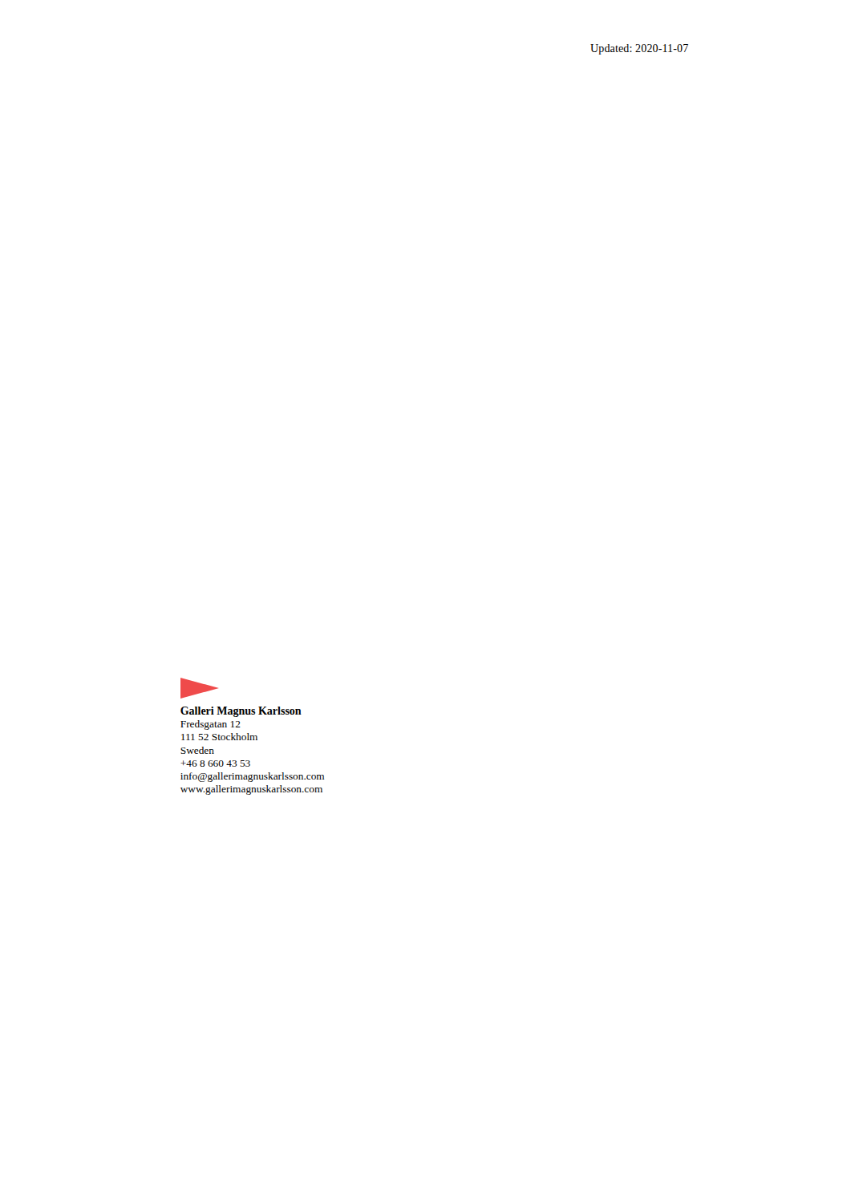Updated: 2020-11-07
Galleri Magnus Karlsson
Fredsgatan 12
111 52 Stockholm
Sweden
+46 8 660 43 53
info@gallerimagnuskarlsson.com
www.gallerimagnuskarlsson.com